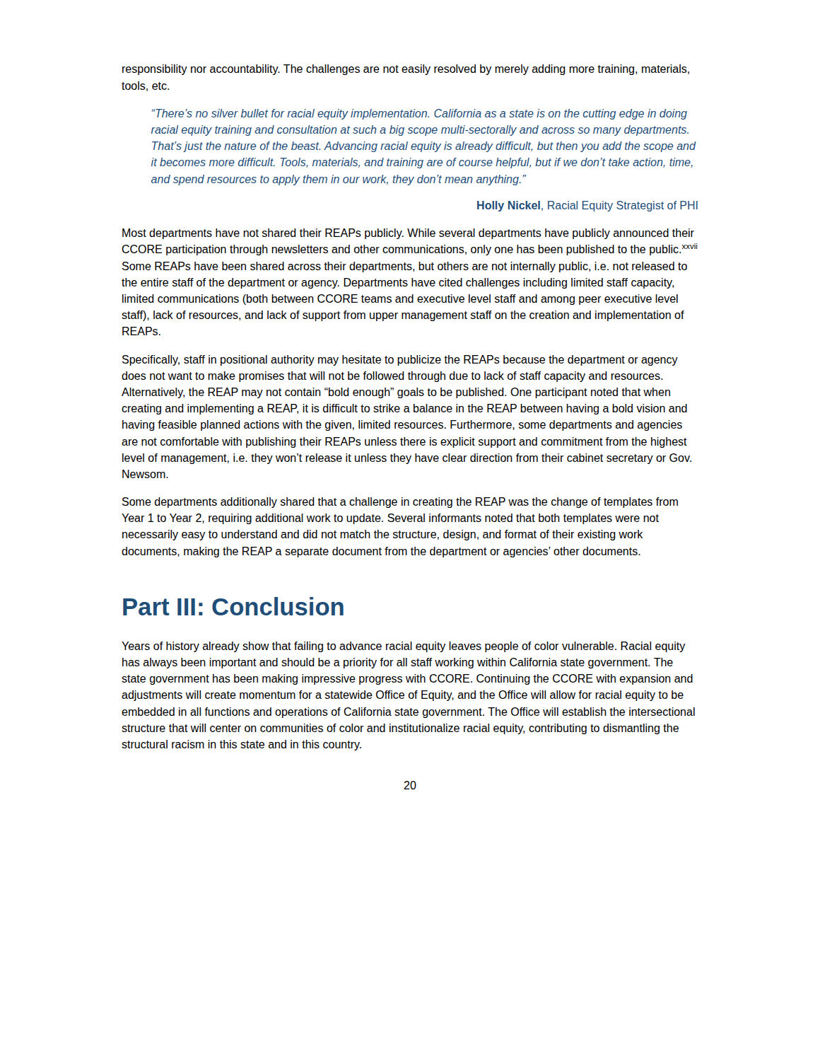responsibility nor accountability. The challenges are not easily resolved by merely adding more training, materials, tools, etc.
“There’s no silver bullet for racial equity implementation. California as a state is on the cutting edge in doing racial equity training and consultation at such a big scope multi-sectorally and across so many departments. That’s just the nature of the beast. Advancing racial equity is already difficult, but then you add the scope and it becomes more difficult. Tools, materials, and training are of course helpful, but if we don’t take action, time, and spend resources to apply them in our work, they don’t mean anything.”
Holly Nickel, Racial Equity Strategist of PHI
Most departments have not shared their REAPs publicly. While several departments have publicly announced their CCORE participation through newsletters and other communications, only one has been published to the public.xxvii Some REAPs have been shared across their departments, but others are not internally public, i.e. not released to the entire staff of the department or agency. Departments have cited challenges including limited staff capacity, limited communications (both between CCORE teams and executive level staff and among peer executive level staff), lack of resources, and lack of support from upper management staff on the creation and implementation of REAPs.
Specifically, staff in positional authority may hesitate to publicize the REAPs because the department or agency does not want to make promises that will not be followed through due to lack of staff capacity and resources. Alternatively, the REAP may not contain “bold enough” goals to be published. One participant noted that when creating and implementing a REAP, it is difficult to strike a balance in the REAP between having a bold vision and having feasible planned actions with the given, limited resources. Furthermore, some departments and agencies are not comfortable with publishing their REAPs unless there is explicit support and commitment from the highest level of management, i.e. they won’t release it unless they have clear direction from their cabinet secretary or Gov. Newsom.
Some departments additionally shared that a challenge in creating the REAP was the change of templates from Year 1 to Year 2, requiring additional work to update. Several informants noted that both templates were not necessarily easy to understand and did not match the structure, design, and format of their existing work documents, making the REAP a separate document from the department or agencies’ other documents.
Part III: Conclusion
Years of history already show that failing to advance racial equity leaves people of color vulnerable. Racial equity has always been important and should be a priority for all staff working within California state government. The state government has been making impressive progress with CCORE. Continuing the CCORE with expansion and adjustments will create momentum for a statewide Office of Equity, and the Office will allow for racial equity to be embedded in all functions and operations of California state government. The Office will establish the intersectional structure that will center on communities of color and institutionalize racial equity, contributing to dismantling the structural racism in this state and in this country.
20